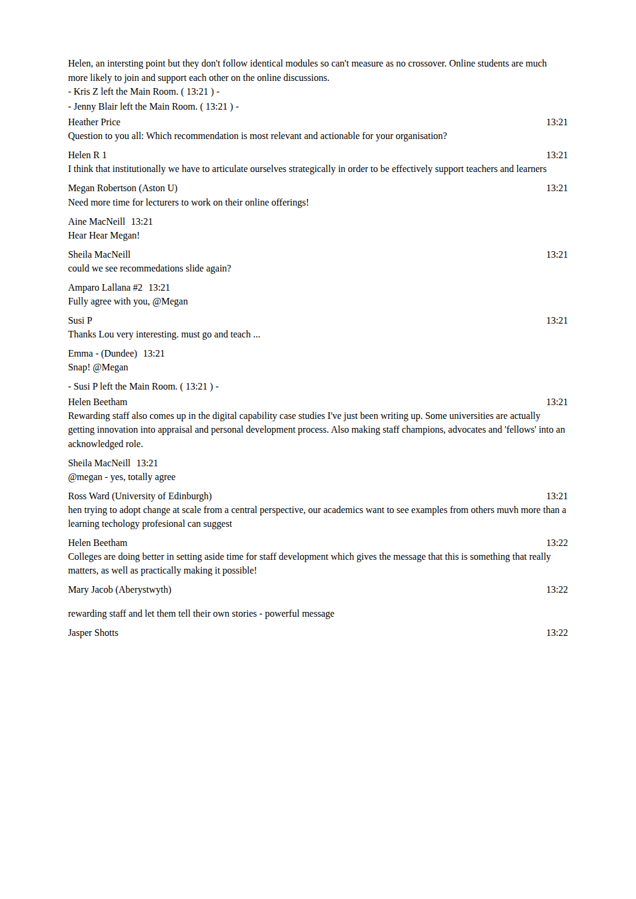Helen, an intersting point but they don't follow identical modules so can't measure as no crossover. Online students are much more likely to join and support each other on the online discussions.
- Kris Z left the Main Room. ( 13:21 ) -
- Jenny Blair left the Main Room. ( 13:21 ) -
Heather Price 13:21
Question to you all: Which recommendation is most relevant and actionable for your organisation?
Helen R 113:21
I think that institutionally we have to articulate ourselves strategically in order to be effectively support teachers and learners
Megan Robertson (Aston U) 13:21
Need more time for lecturers to work on their online offerings!
Aine MacNeill 13:21
Hear Hear Megan!
Sheila MacNeill 13:21
could we see recommedations slide again?
Amparo Lallana #213:21
Fully agree with you, @Megan
Susi P 13:21
Thanks Lou very interesting. must go and teach ...
Emma - (Dundee) 13:21
Snap! @Megan
- Susi P left the Main Room. ( 13:21 ) -
Helen Beetham 13:21
Rewarding staff also comes up in the digital capability case studies I've just been writing up. Some universities are actually getting innovation into appraisal and personal development process. Also making staff champions, advocates and 'fellows' into an acknowledged role.
Sheila MacNeill 13:21
@megan - yes, totally agree
Ross Ward (University of Edinburgh) 13:21
hen trying to adopt change at scale from a central perspective, our academics want to see examples from others muvh more than a learning techology profesional can suggest
Helen Beetham 13:22
Colleges are doing better in setting aside time for staff development which gives the message that this is something that really matters, as well as practically making it possible!
Mary Jacob (Aberystwyth) 13:22
rewarding staff and let them tell their own stories - powerful message
Jasper Shotts 13:22